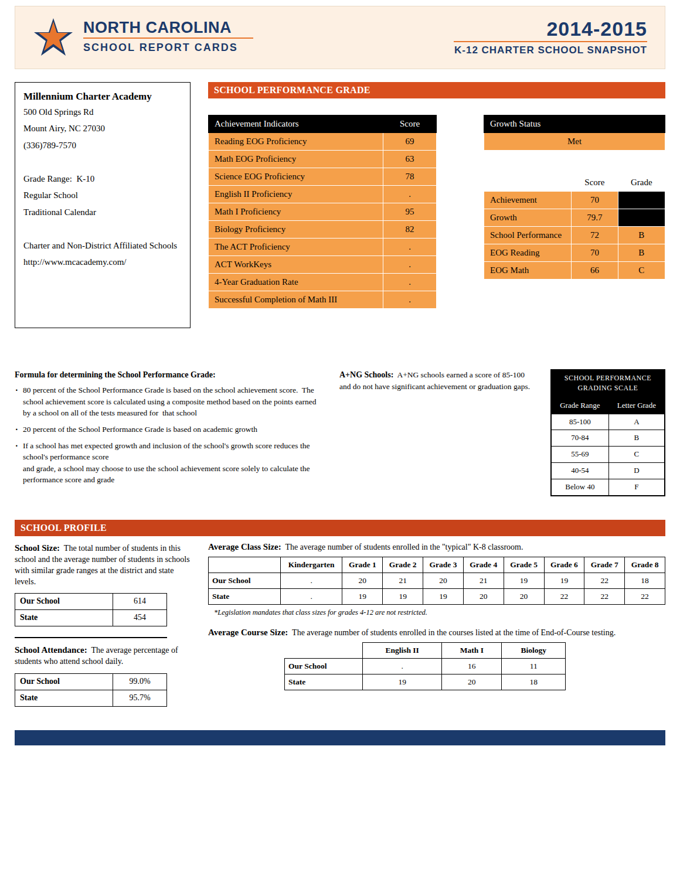NORTH CAROLINA
SCHOOL REPORT CARDS
2014-2015
K-12 CHARTER SCHOOL SNAPSHOT
Millennium Charter Academy
500 Old Springs Rd
Mount Airy, NC 27030
(336)789-7570
Grade Range: K-10
Regular School
Traditional Calendar
Charter and Non-District Affiliated Schools
http://www.mcacademy.com/
SCHOOL PERFORMANCE GRADE
| Achievement Indicators | Score |
| --- | --- |
| Reading EOG Proficiency | 69 |
| Math EOG Proficiency | 63 |
| Science EOG Proficiency | 78 |
| English II Proficiency | . |
| Math I Proficiency | 95 |
| Biology Proficiency | 82 |
| The ACT Proficiency | . |
| ACT WorkKeys | . |
| 4-Year Graduation Rate | . |
| Successful Completion of Math III | . |
| Growth Status |
| --- |
| Met |
| | Score | Grade |
| --- | --- | --- |
| Achievement | 70 | |
| Growth | 79.7 | |
| School Performance | 72 | B |
| EOG Reading | 70 | B |
| EOG Math | 66 | C |
Formula for determining the School Performance Grade:
80 percent of the School Performance Grade is based on the school achievement score. The school achievement score is calculated using a composite method based on the points earned by a school on all of the tests measured for that school
20 percent of the School Performance Grade is based on academic growth
If a school has met expected growth and inclusion of the school's growth score reduces the school's performance score
and grade, a school may choose to use the school achievement score solely to calculate the performance score and grade
A+NG Schools: A+NG schools earned a score of 85-100 and do not have significant achievement or graduation gaps.
SCHOOL PERFORMANCE
GRADING SCALE
| Grade Range | Letter Grade |
| --- | --- |
| 85-100 | A |
| 70-84 | B |
| 55-69 | C |
| 40-54 | D |
| Below 40 | F |
SCHOOL PROFILE
School Size: The total number of students in this school and the average number of students in schools with similar grade ranges at the district and state levels.
| Our School | 614 |
| State | 454 |
School Attendance: The average percentage of students who attend school daily.
| Our School | 99.0% |
| State | 95.7% |
Average Class Size: The average number of students enrolled in the "typical" K-8 classroom.
| | Kindergarten | Grade 1 | Grade 2 | Grade 3 | Grade 4 | Grade 5 | Grade 6 | Grade 7 | Grade 8 |
| --- | --- | --- | --- | --- | --- | --- | --- | --- | --- |
| Our School | . | 20 | 21 | 20 | 21 | 19 | 19 | 22 | 18 |
| State | . | 19 | 19 | 19 | 20 | 20 | 22 | 22 | 22 |
*Legislation mandates that class sizes for grades 4-12 are not restricted.
Average Course Size: The average number of students enrolled in the courses listed at the time of End-of-Course testing.
| | English II | Math I | Biology |
| --- | --- | --- | --- |
| Our School | . | 16 | 11 |
| State | 19 | 20 | 18 |